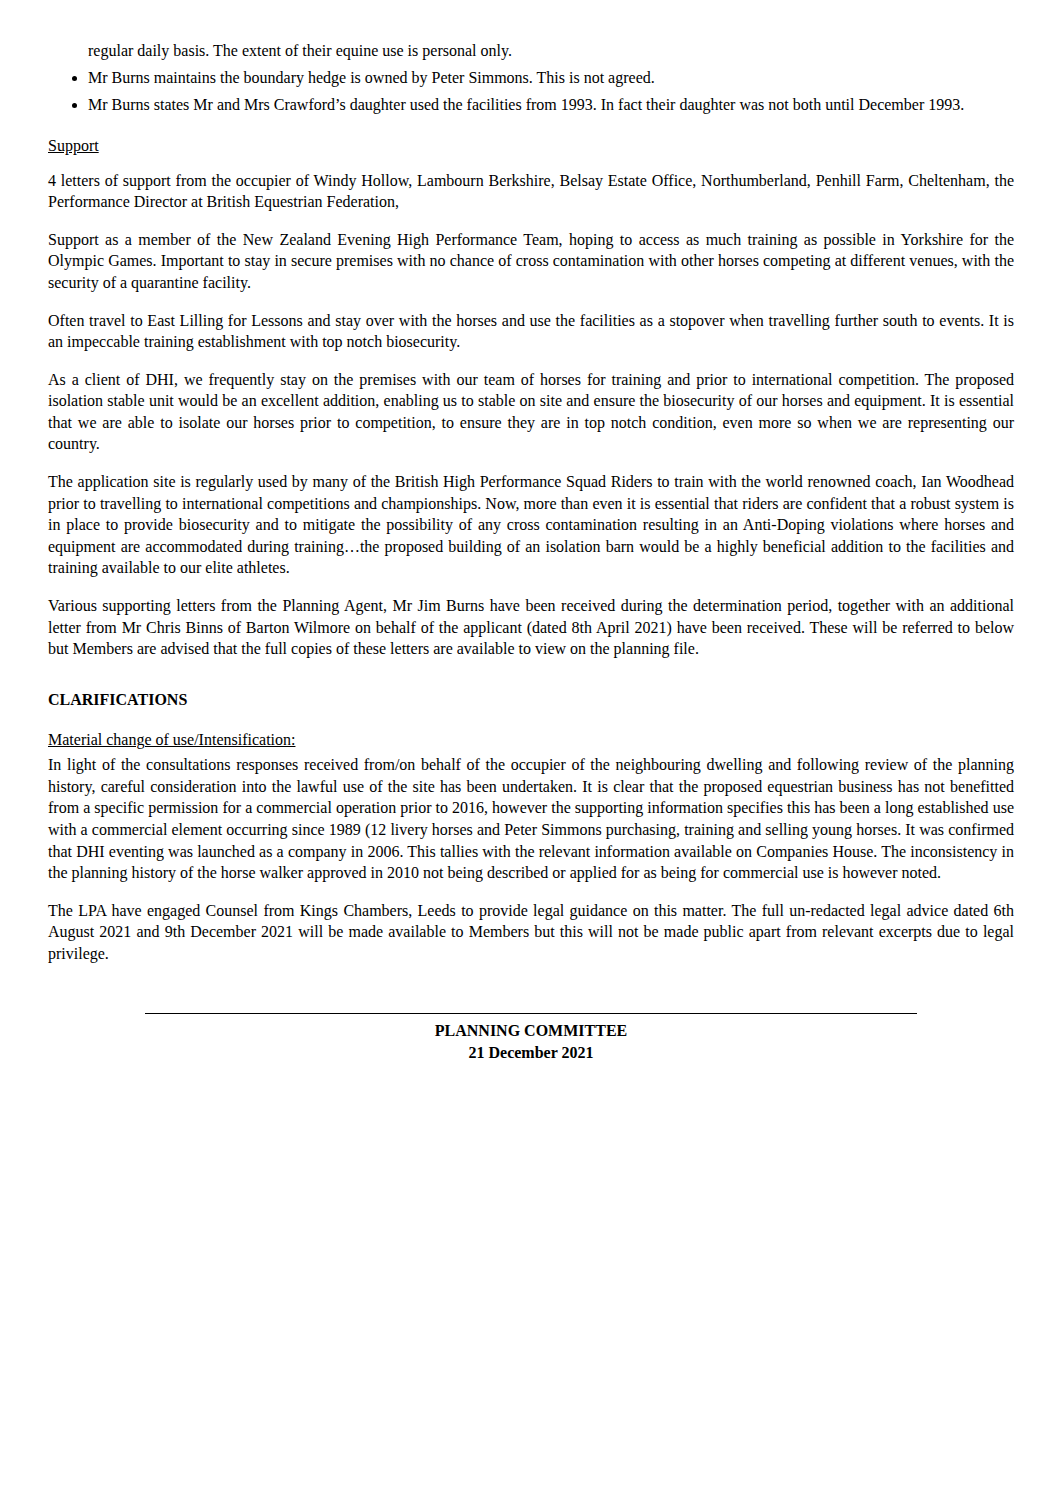regular daily basis. The extent of their equine use is personal only.
Mr Burns maintains the boundary hedge is owned by Peter Simmons. This is not agreed.
Mr Burns states Mr and Mrs Crawford’s daughter used the facilities from 1993. In fact their daughter was not both until December 1993.
Support
4 letters of support from the occupier of Windy Hollow, Lambourn Berkshire, Belsay Estate Office, Northumberland, Penhill Farm, Cheltenham, the Performance Director at British Equestrian Federation,
Support as a member of the New Zealand Evening High Performance Team, hoping to access as much training as possible in Yorkshire for the Olympic Games. Important to stay in secure premises with no chance of cross contamination with other horses competing at different venues, with the security of a quarantine facility.
Often travel to East Lilling for Lessons and stay over with the horses and use the facilities as a stopover when travelling further south to events. It is an impeccable training establishment with top notch biosecurity.
As a client of DHI, we frequently stay on the premises with our team of horses for training and prior to international competition. The proposed isolation stable unit would be an excellent addition, enabling us to stable on site and ensure the biosecurity of our horses and equipment. It is essential that we are able to isolate our horses prior to competition, to ensure they are in top notch condition, even more so when we are representing our country.
The application site is regularly used by many of the British High Performance Squad Riders to train with the world renowned coach, Ian Woodhead prior to travelling to international competitions and championships. Now, more than even it is essential that riders are confident that a robust system is in place to provide biosecurity and to mitigate the possibility of any cross contamination resulting in an Anti-Doping violations where horses and equipment are accommodated during training…the proposed building of an isolation barn would be a highly beneficial addition to the facilities and training available to our elite athletes.
Various supporting letters from the Planning Agent, Mr Jim Burns have been received during the determination period, together with an additional letter from Mr Chris Binns of Barton Wilmore on behalf of the applicant (dated 8th April 2021) have been received. These will be referred to below but Members are advised that the full copies of these letters are available to view on the planning file.
CLARIFICATIONS
Material change of use/Intensification:
In light of the consultations responses received from/on behalf of the occupier of the neighbouring dwelling and following review of the planning history, careful consideration into the lawful use of the site has been undertaken. It is clear that the proposed equestrian business has not benefitted from a specific permission for a commercial operation prior to 2016, however the supporting information specifies this has been a long established use with a commercial element occurring since 1989 (12 livery horses and Peter Simmons purchasing, training and selling young horses. It was confirmed that DHI eventing was launched as a company in 2006. This tallies with the relevant information available on Companies House. The inconsistency in the planning history of the horse walker approved in 2010 not being described or applied for as being for commercial use is however noted.
The LPA have engaged Counsel from Kings Chambers, Leeds to provide legal guidance on this matter. The full un-redacted legal advice dated 6th August 2021 and 9th December 2021 will be made available to Members but this will not be made public apart from relevant excerpts due to legal privilege.
PLANNING COMMITTEE
21 December 2021